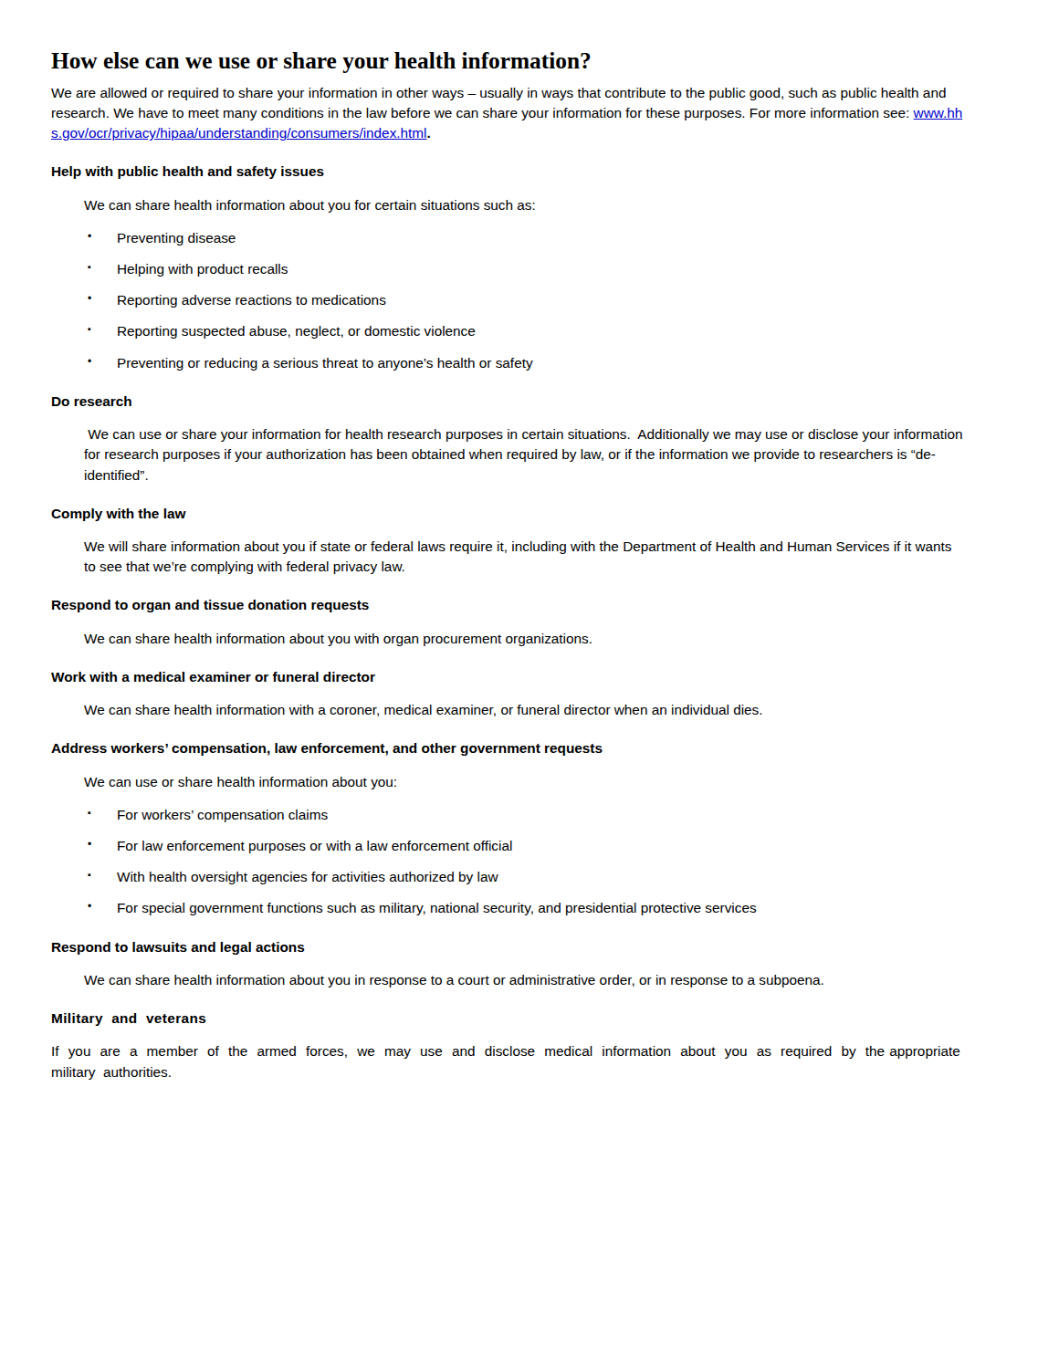How else can we use or share your health information?
We are allowed or required to share your information in other ways – usually in ways that contribute to the public good, such as public health and research. We have to meet many conditions in the law before we can share your information for these purposes. For more information see: www.hhs.gov/ocr/privacy/hipaa/understanding/consumers/index.html.
Help with public health and safety issues
We can share health information about you for certain situations such as:
Preventing disease
Helping with product recalls
Reporting adverse reactions to medications
Reporting suspected abuse, neglect, or domestic violence
Preventing or reducing a serious threat to anyone’s health or safety
Do research
We can use or share your information for health research purposes in certain situations. Additionally we may use or disclose your information for research purposes if your authorization has been obtained when required by law, or if the information we provide to researchers is “de-identified”.
Comply with the law
We will share information about you if state or federal laws require it, including with the Department of Health and Human Services if it wants to see that we’re complying with federal privacy law.
Respond to organ and tissue donation requests
We can share health information about you with organ procurement organizations.
Work with a medical examiner or funeral director
We can share health information with a coroner, medical examiner, or funeral director when an individual dies.
Address workers’ compensation, law enforcement, and other government requests
We can use or share health information about you:
For workers’ compensation claims
For law enforcement purposes or with a law enforcement official
With health oversight agencies for activities authorized by law
For special government functions such as military, national security, and presidential protective services
Respond to lawsuits and legal actions
We can share health information about you in response to a court or administrative order, or in response to a subpoena.
Military and veterans
If you are a member of the armed forces, we may use and disclose medical information about you as required by the appropriate military authorities.